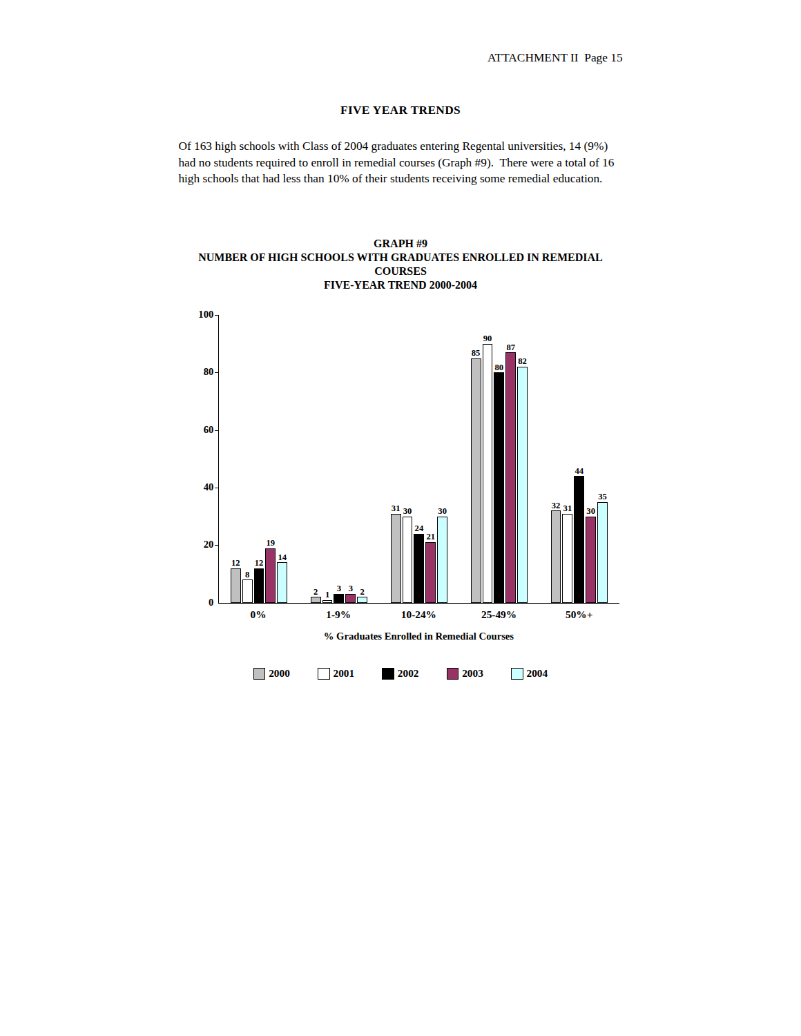ATTACHMENT II Page 15
FIVE YEAR TRENDS
Of 163 high schools with Class of 2004 graduates entering Regental universities, 14 (9%) had no students required to enroll in remedial courses (Graph #9). There were a total of 16 high schools that had less than 10% of their students receiving some remedial education.
GRAPH #9 NUMBER OF HIGH SCHOOLS WITH GRADUATES ENROLLED IN REMEDIAL COURSES FIVE-YEAR TREND 2000-2004
100
80
60
40
20
0
12
8
12
19
14
2
1
3
3
2
31
30
24
21
30
85
90
80
87
82
32
31
44
30
35
0%
1-9%
10-24%
25-49%
50%+
% Graduates Enrolled in Remedial Courses
2000
2001
2002
2003
2004